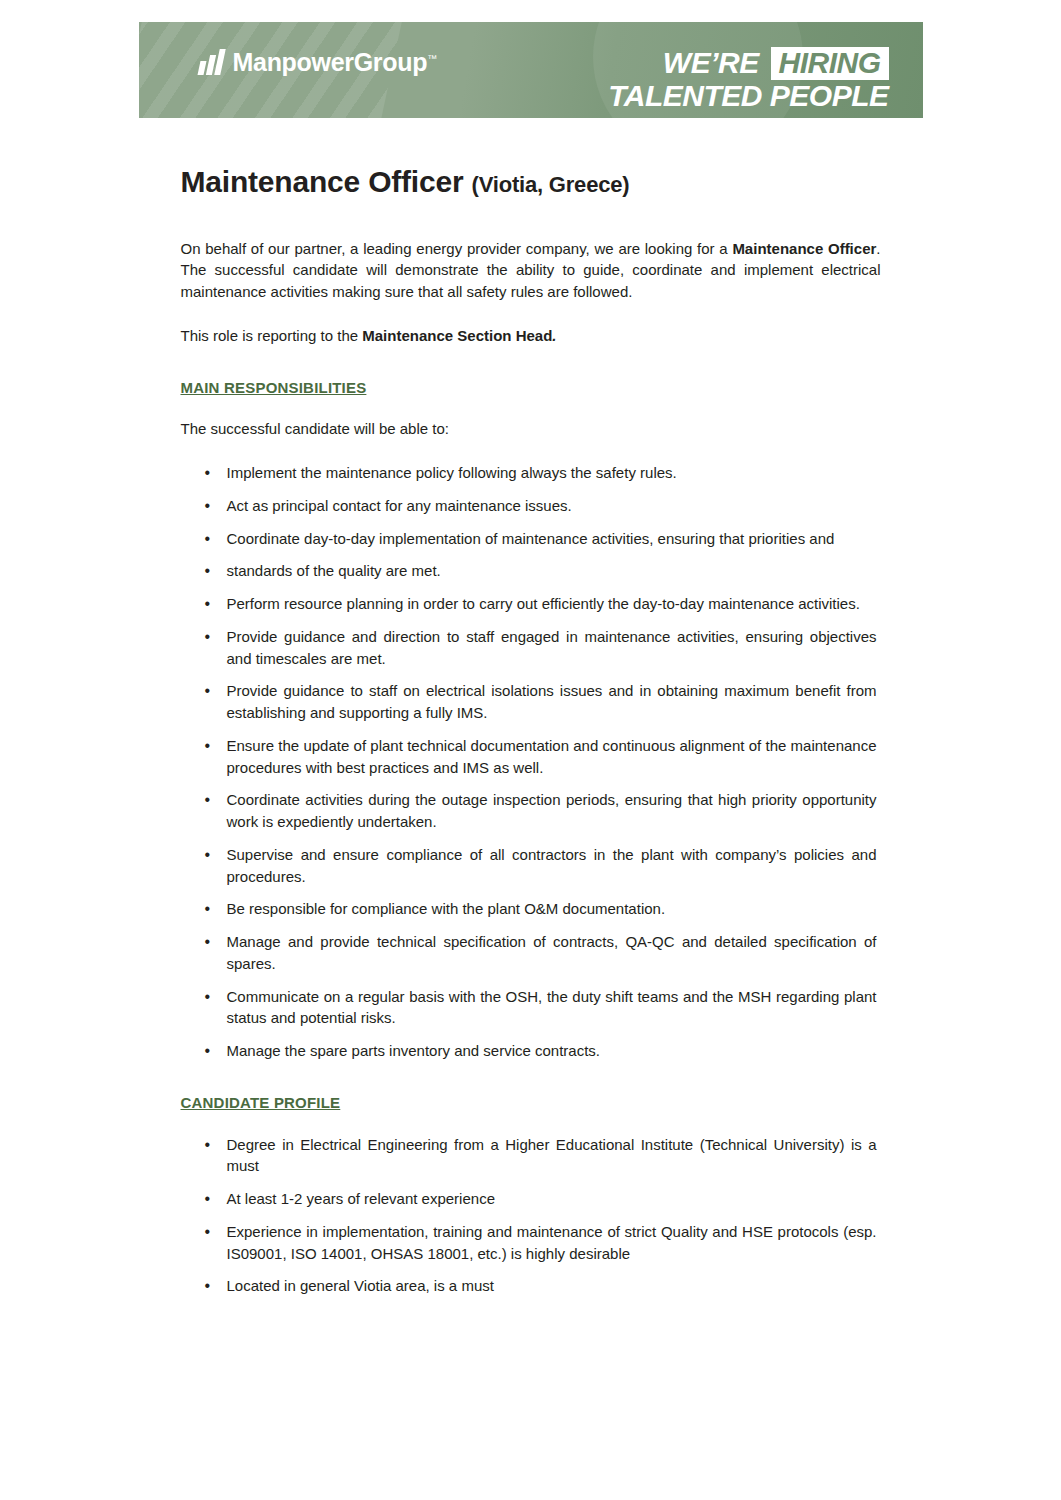ManpowerGroup™
WE’RE HIRING
TALENTED PEOPLE
Maintenance Officer (Viotia, Greece)
On behalf of our partner, a leading energy provider company, we are looking for a Maintenance Officer. The successful candidate will demonstrate the ability to guide, coordinate and implement electrical maintenance activities making sure that all safety rules are followed.
This role is reporting to the Maintenance Section Head.
MAIN RESPONSIBILITIES
The successful candidate will be able to:
Implement the maintenance policy following always the safety rules.
Act as principal contact for any maintenance issues.
Coordinate day-to-day implementation of maintenance activities, ensuring that priorities and
standards of the quality are met.
Perform resource planning in order to carry out efficiently the day-to-day maintenance activities.
Provide guidance and direction to staff engaged in maintenance activities, ensuring objectives and timescales are met.
Provide guidance to staff on electrical isolations issues and in obtaining maximum benefit from establishing and supporting a fully IMS.
Ensure the update of plant technical documentation and continuous alignment of the maintenance procedures with best practices and IMS as well.
Coordinate activities during the outage inspection periods, ensuring that high priority opportunity work is expediently undertaken.
Supervise and ensure compliance of all contractors in the plant with company’s policies and procedures.
Be responsible for compliance with the plant O&M documentation.
Manage and provide technical specification of contracts, QA-QC and detailed specification of spares.
Communicate on a regular basis with the OSH, the duty shift teams and the MSH regarding plant status and potential risks.
Manage the spare parts inventory and service contracts.
CANDIDATE PROFILE
Degree in Electrical Engineering from a Higher Educational Institute (Technical University) is a must
At least 1-2 years of relevant experience
Experience in implementation, training and maintenance of strict Quality and HSE protocols (esp. IS09001, ISO 14001, OHSAS 18001, etc.) is highly desirable
Located in general Viotia area, is a must